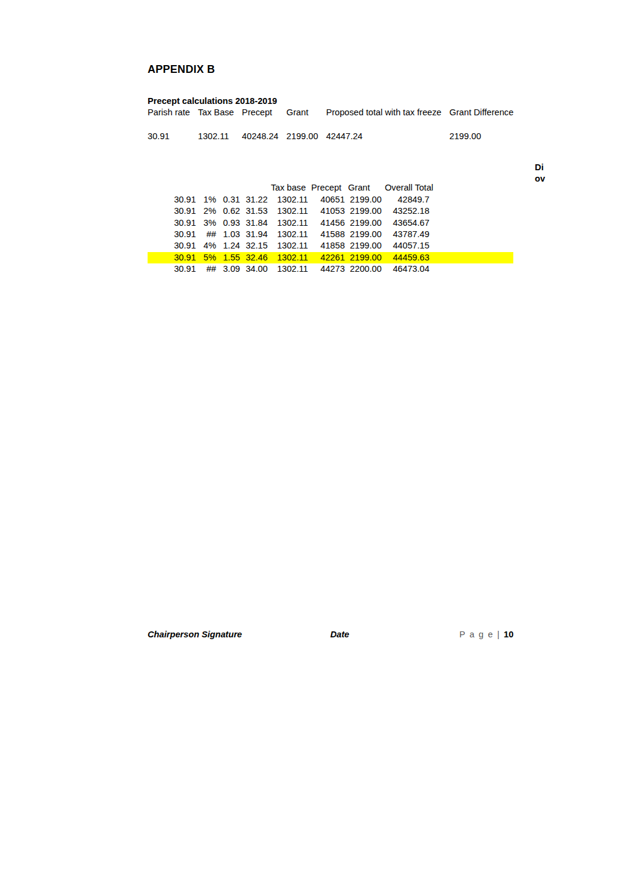APPENDIX B
Precept calculations 2018-2019
| Parish rate | Tax Base | Precept | Grant | Proposed total with tax freeze | Grant Difference |
| 30.91 | 1302.11 | 40248.24 | 2199.00 | 42447.24 | 2199.00 |
Di
ov
| | | | | | Tax base | Precept | Grant | Overall Total | | |
| | 30.91 | 1% | 0.31 | 31.22 | 1302.11 | 40651 | 2199.00 | 42849.7 | | |
| | 30.91 | 2% | 0.62 | 31.53 | 1302.11 | 41053 | 2199.00 | 43252.18 | | |
| | 30.91 | 3% | 0.93 | 31.84 | 1302.11 | 41456 | 2199.00 | 43654.67 | | |
| | 30.91 | ## | 1.03 | 31.94 | 1302.11 | 41588 | 2199.00 | 43787.49 | | |
| | 30.91 | 4% | 1.24 | 32.15 | 1302.11 | 41858 | 2199.00 | 44057.15 | | |
| | 30.91 | 5% | 1.55 | 32.46 | 1302.11 | 42261 | 2199.00 | 44459.63 | | |
| | 30.91 | ## | 3.09 | 34.00 | 1302.11 | 44273 | 2200.00 | 46473.04 | | |
Chairperson Signature Date P a g e | 10